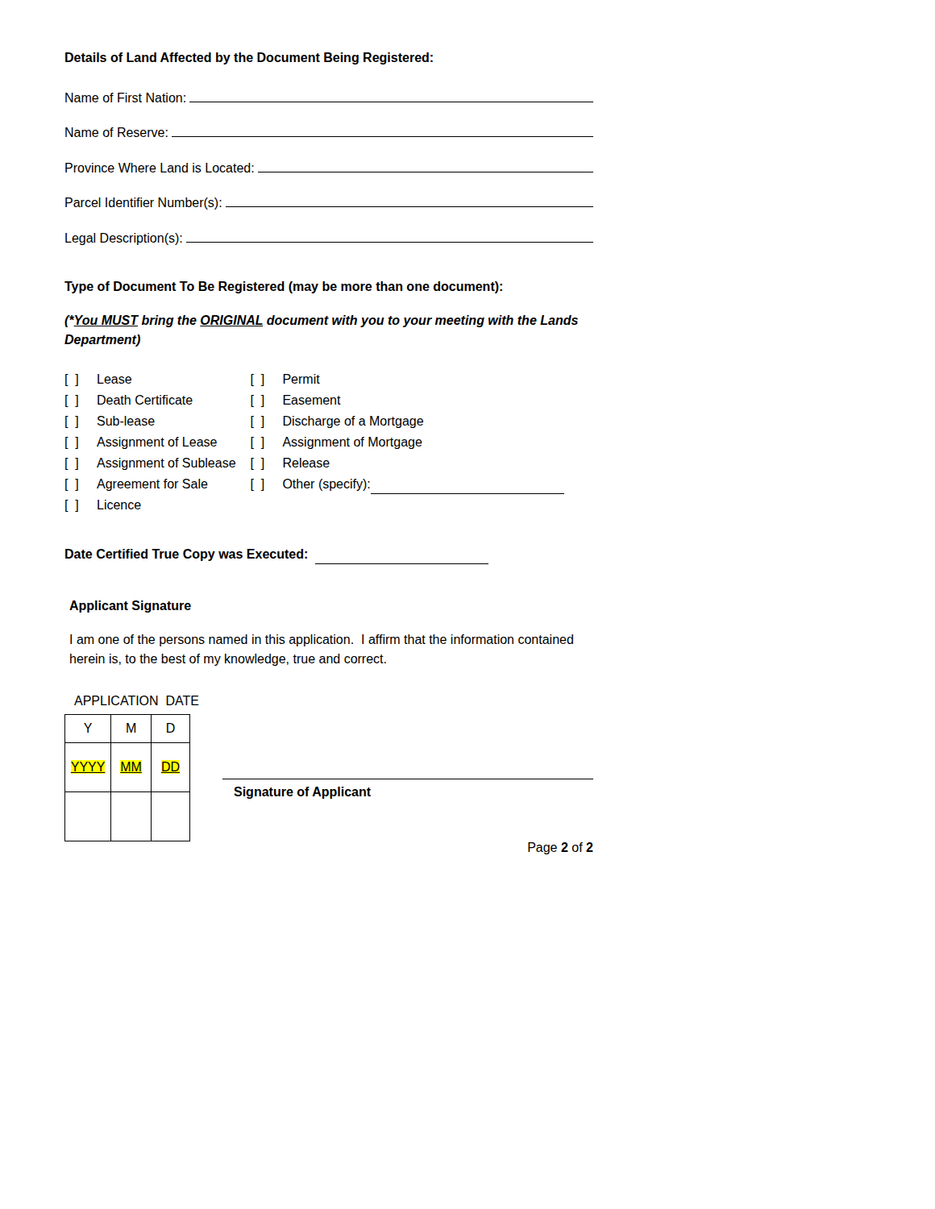Details of Land Affected by the Document Being Registered:
Name of First Nation:
Name of Reserve:
Province Where Land is Located:
Parcel Identifier Number(s):
Legal Description(s):
Type of Document To Be Registered (may be more than one document):
(*You MUST bring the ORIGINAL document with you to your meeting with the Lands Department)
| [ ] | Lease | [ ] | Permit |
| [ ] | Death Certificate | [ ] | Easement |
| [ ] | Sub-lease | [ ] | Discharge of a Mortgage |
| [ ] | Assignment of Lease | [ ] | Assignment of Mortgage |
| [ ] | Assignment of Sublease | [ ] | Release |
| [ ] | Agreement for Sale | [ ] | Other (specify): |
| [ ] | Licence | | |
Date Certified True Copy was Executed:
Applicant Signature
I am one of the persons named in this application. I affirm that the information contained herein is, to the best of my knowledge, true and correct.
APPLICATION DATE
| Y | M | D |
| --- | --- | --- |
| YYYY | MM | DD |
Signature of Applicant
Page 2 of 2